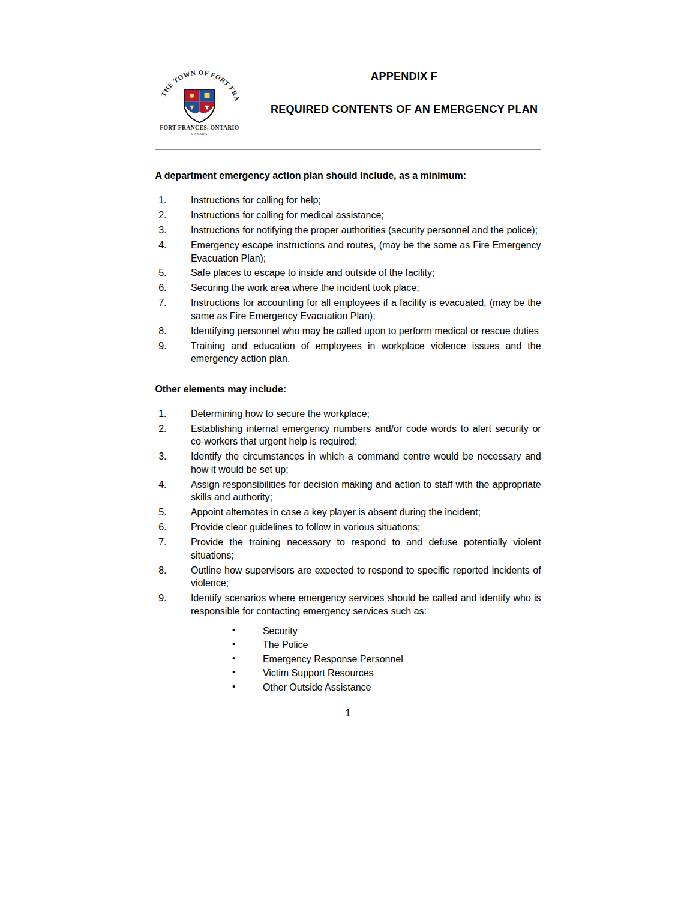THE TOWN OF FORT FRANCES FORT FRANCES, ONTARIO CANADA
APPENDIX F
REQUIRED CONTENTS OF AN EMERGENCY PLAN
A department emergency action plan should include, as a minimum:
Instructions for calling for help;
Instructions for calling for medical assistance;
Instructions for notifying the proper authorities (security personnel and the police);
Emergency escape instructions and routes, (may be the same as Fire Emergency Evacuation Plan);
Safe places to escape to inside and outside of the facility;
Securing the work area where the incident took place;
Instructions for accounting for all employees if a facility is evacuated, (may be the same as Fire Emergency Evacuation Plan);
Identifying personnel who may be called upon to perform medical or rescue duties
Training and education of employees in workplace violence issues and the emergency action plan.
Other elements may include:
Determining how to secure the workplace;
Establishing internal emergency numbers and/or code words to alert security or co-workers that urgent help is required;
Identify the circumstances in which a command centre would be necessary and how it would be set up;
Assign responsibilities for decision making and action to staff with the appropriate skills and authority;
Appoint alternates in case a key player is absent during the incident;
Provide clear guidelines to follow in various situations;
Provide the training necessary to respond to and defuse potentially violent situations;
Outline how supervisors are expected to respond to specific reported incidents of violence;
Identify scenarios where emergency services should be called and identify who is responsible for contacting emergency services such as:
Security
The Police
Emergency Response Personnel
Victim Support Resources
Other Outside Assistance
1